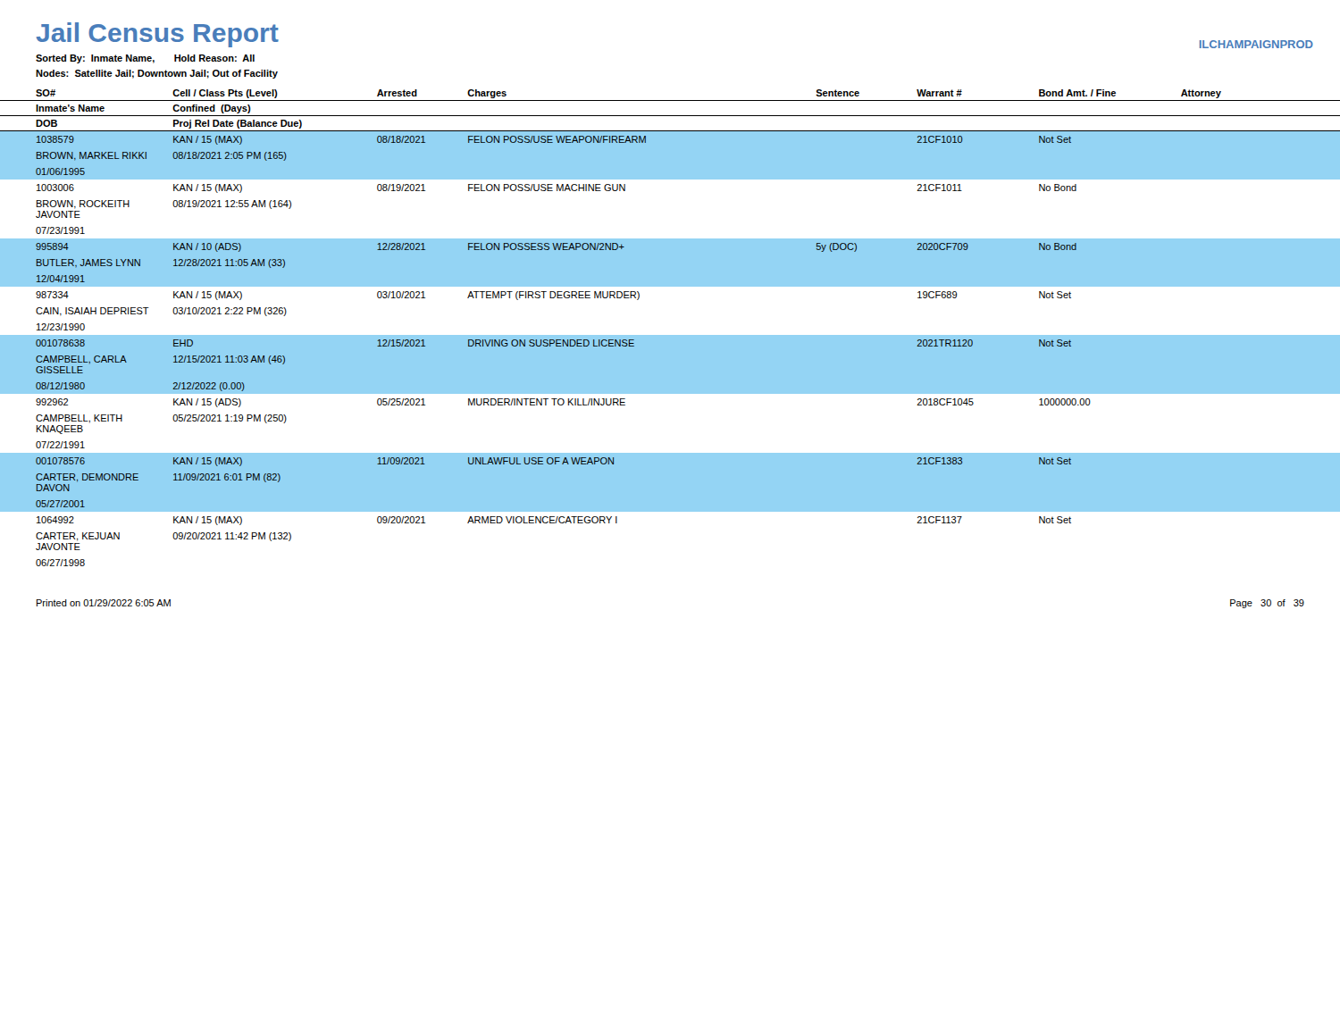ILCHAMPAIGNPROD
Jail Census Report
Sorted By: Inmate Name, Hold Reason: All
Nodes: Satellite Jail; Downtown Jail; Out of Facility
| SO# | Cell / Class Pts (Level) | Arrested | Charges | Sentence | Warrant # | Bond Amt. / Fine | Attorney |
| --- | --- | --- | --- | --- | --- | --- | --- |
| Inmate's Name | Confined (Days) | | | | | | |
| DOB | Proj Rel Date (Balance Due) | | | | | | |
| 1038579 | KAN / 15 (MAX) | 08/18/2021 | FELON POSS/USE WEAPON/FIREARM | | 21CF1010 | Not Set | |
| BROWN, MARKEL RIKKI | 08/18/2021 2:05 PM (165) | | | | | | |
| 01/06/1995 | | | | | | | |
| 1003006 | KAN / 15 (MAX) | 08/19/2021 | FELON POSS/USE MACHINE GUN | | 21CF1011 | No Bond | |
| BROWN, ROCKEITH JAVONTE | 08/19/2021 12:55 AM (164) | | | | | | |
| 07/23/1991 | | | | | | | |
| 995894 | KAN / 10 (ADS) | 12/28/2021 | FELON POSSESS WEAPON/2ND+ | 5y (DOC) | 2020CF709 | No Bond | |
| BUTLER, JAMES LYNN | 12/28/2021 11:05 AM (33) | | | | | | |
| 12/04/1991 | | | | | | | |
| 987334 | KAN / 15 (MAX) | 03/10/2021 | ATTEMPT (FIRST DEGREE MURDER) | | 19CF689 | Not Set | |
| CAIN, ISAIAH DEPRIEST | 03/10/2021 2:22 PM (326) | | | | | | |
| 12/23/1990 | | | | | | | |
| 001078638 | EHD | 12/15/2021 | DRIVING ON SUSPENDED LICENSE | | 2021TR1120 | Not Set | |
| CAMPBELL, CARLA GISSELLE | 12/15/2021 11:03 AM (46) | | | | | | |
| 08/12/1980 | 2/12/2022 (0.00) | | | | | | |
| 992962 | KAN / 15 (ADS) | 05/25/2021 | MURDER/INTENT TO KILL/INJURE | | 2018CF1045 | 1000000.00 | |
| CAMPBELL, KEITH KNAQEEB | 05/25/2021 1:19 PM (250) | | | | | | |
| 07/22/1991 | | | | | | | |
| 001078576 | KAN / 15 (MAX) | 11/09/2021 | UNLAWFUL USE OF A WEAPON | | 21CF1383 | Not Set | |
| CARTER, DEMONDRE DAVON | 11/09/2021 6:01 PM (82) | | | | | | |
| 05/27/2001 | | | | | | | |
| 1064992 | KAN / 15 (MAX) | 09/20/2021 | ARMED VIOLENCE/CATEGORY I | | 21CF1137 | Not Set | |
| CARTER, KEJUAN JAVONTE | 09/20/2021 11:42 PM (132) | | | | | | |
| 06/27/1998 | | | | | | | |
Printed on 01/29/2022 6:05 AM
Page 30 of 39